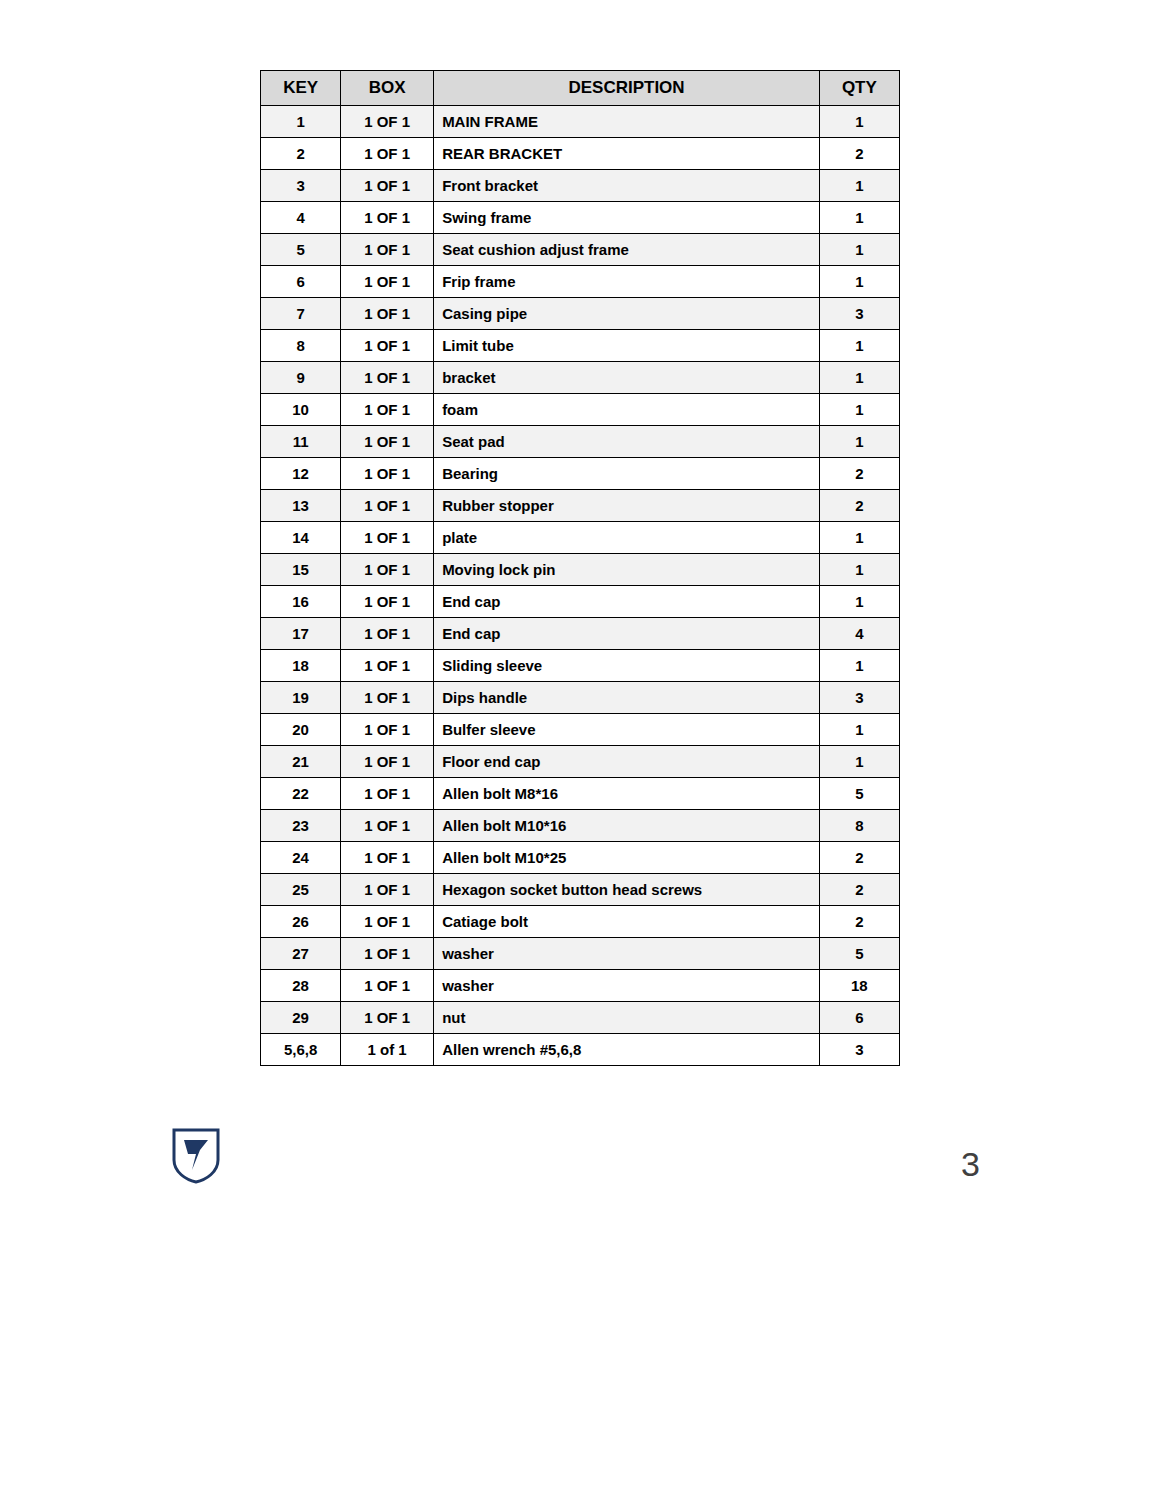| KEY | BOX | DESCRIPTION | QTY |
| --- | --- | --- | --- |
| 1 | 1 OF 1 | MAIN FRAME | 1 |
| 2 | 1 OF 1 | REAR BRACKET | 2 |
| 3 | 1 OF 1 | Front bracket | 1 |
| 4 | 1 OF 1 | Swing frame | 1 |
| 5 | 1 OF 1 | Seat cushion adjust frame | 1 |
| 6 | 1 OF 1 | Frip frame | 1 |
| 7 | 1 OF 1 | Casing pipe | 3 |
| 8 | 1 OF 1 | Limit tube | 1 |
| 9 | 1 OF 1 | bracket | 1 |
| 10 | 1 OF 1 | foam | 1 |
| 11 | 1 OF 1 | Seat pad | 1 |
| 12 | 1 OF 1 | Bearing | 2 |
| 13 | 1 OF 1 | Rubber stopper | 2 |
| 14 | 1 OF 1 | plate | 1 |
| 15 | 1 OF 1 | Moving lock pin | 1 |
| 16 | 1 OF 1 | End cap | 1 |
| 17 | 1 OF 1 | End cap | 4 |
| 18 | 1 OF 1 | Sliding sleeve | 1 |
| 19 | 1 OF 1 | Dips handle | 3 |
| 20 | 1 OF 1 | Bulfer sleeve | 1 |
| 21 | 1 OF 1 | Floor end cap | 1 |
| 22 | 1 OF 1 | Allen bolt M8*16 | 5 |
| 23 | 1 OF 1 | Allen bolt M10*16 | 8 |
| 24 | 1 OF 1 | Allen bolt M10*25 | 2 |
| 25 | 1 OF 1 | Hexagon socket button head screws | 2 |
| 26 | 1 OF 1 | Catiage bolt | 2 |
| 27 | 1 OF 1 | washer | 5 |
| 28 | 1 OF 1 | washer | 18 |
| 29 | 1 OF 1 | nut | 6 |
| 5,6,8 | 1 of 1 | Allen wrench #5,6,8 | 3 |
3